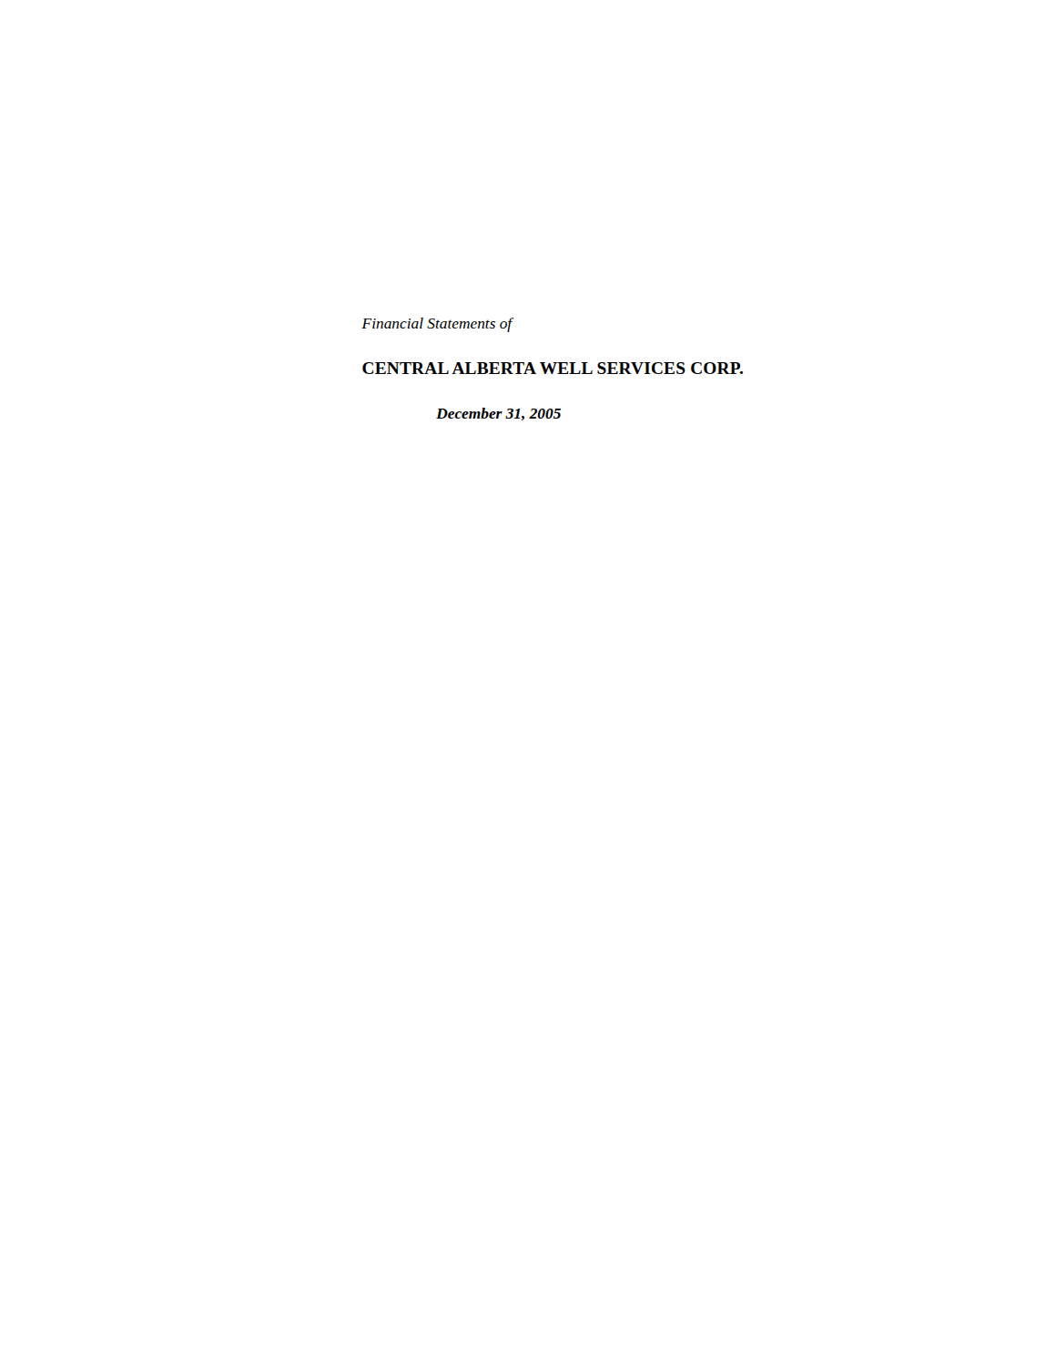Financial Statements of
CENTRAL ALBERTA WELL SERVICES CORP.
December 31, 2005